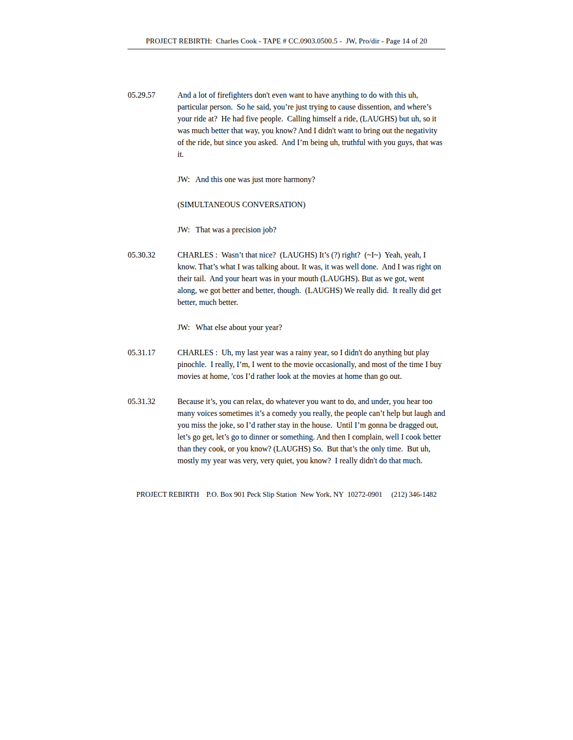PROJECT REBIRTH: Charles Cook - TAPE # CC.0903.0500.5 - JW, Pro/dir - Page 14 of 20
05.29.57
And a lot of firefighters don't even want to have anything to do with this uh, particular person. So he said, you’re just trying to cause dissention, and where’s your ride at? He had five people. Calling himself a ride, (LAUGHS) but uh, so it was much better that way, you know? And I didn't want to bring out the negativity of the ride, but since you asked. And I’m being uh, truthful with you guys, that was it.
JW: And this one was just more harmony?
(SIMULTANEOUS CONVERSATION)
JW: That was a precision job?
05.30.32
CHARLES : Wasn’t that nice? (LAUGHS) It’s (?) right? (~I~) Yeah, yeah, I know. That’s what I was talking about. It was, it was well done. And I was right on their tail. And your heart was in your mouth (LAUGHS). But as we got, went along, we got better and better, though. (LAUGHS) We really did. It really did get better, much better.
JW: What else about your year?
05.31.17
CHARLES : Uh, my last year was a rainy year, so I didn't do anything but play pinochle. I really, I’m, I went to the movie occasionally, and most of the time I buy movies at home, 'cos I’d rather look at the movies at home than go out.
05.31.32
Because it’s, you can relax, do whatever you want to do, and under, you hear too many voices sometimes it’s a comedy you really, the people can’t help but laugh and you miss the joke, so I’d rather stay in the house. Until I’m gonna be dragged out, let’s go get, let’s go to dinner or something. And then I complain, well I cook better than they cook, or you know? (LAUGHS) So. But that’s the only time. But uh, mostly my year was very, very quiet, you know? I really didn't do that much.
PROJECT REBIRTH P.O. Box 901 Peck Slip Station New York, NY 10272-0901 (212) 346-1482